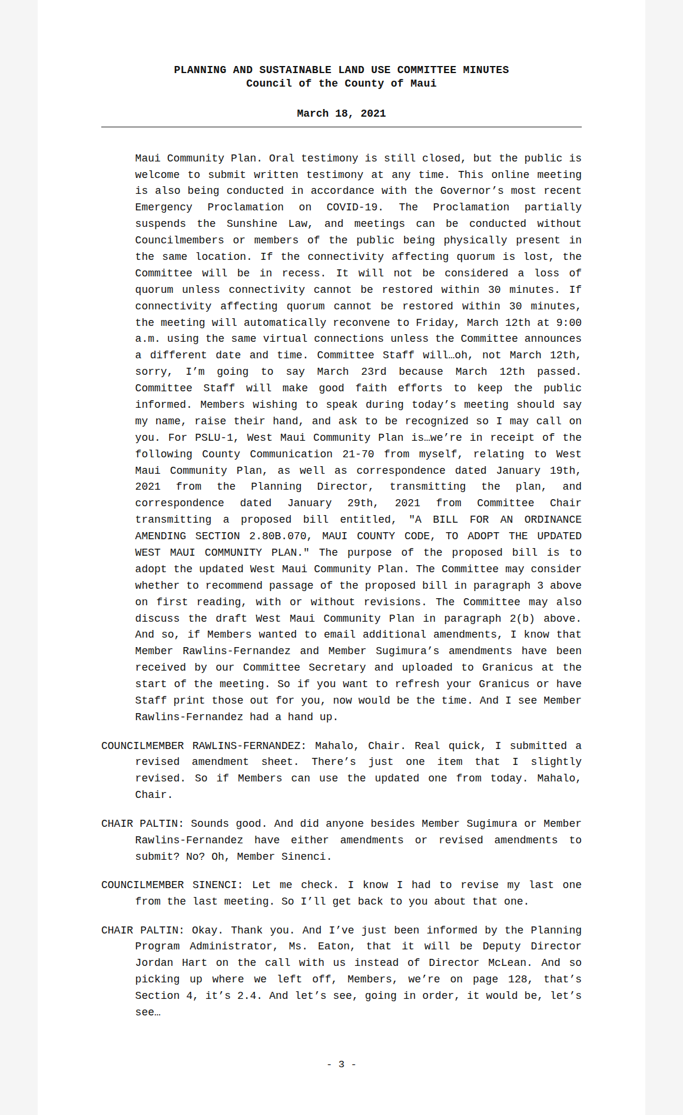PLANNING AND SUSTAINABLE LAND USE COMMITTEE MINUTES
Council of the County of Maui
March 18, 2021
Maui Community Plan. Oral testimony is still closed, but the public is welcome to submit written testimony at any time. This online meeting is also being conducted in accordance with the Governor’s most recent Emergency Proclamation on COVID-19. The Proclamation partially suspends the Sunshine Law, and meetings can be conducted without Councilmembers or members of the public being physically present in the same location. If the connectivity affecting quorum is lost, the Committee will be in recess. It will not be considered a loss of quorum unless connectivity cannot be restored within 30 minutes. If connectivity affecting quorum cannot be restored within 30 minutes, the meeting will automatically reconvene to Friday, March 12th at 9:00 a.m. using the same virtual connections unless the Committee announces a different date and time. Committee Staff will…oh, not March 12th, sorry, I’m going to say March 23rd because March 12th passed. Committee Staff will make good faith efforts to keep the public informed. Members wishing to speak during today’s meeting should say my name, raise their hand, and ask to be recognized so I may call on you. For PSLU-1, West Maui Community Plan is…we’re in receipt of the following County Communication 21-70 from myself, relating to West Maui Community Plan, as well as correspondence dated January 19th, 2021 from the Planning Director, transmitting the plan, and correspondence dated January 29th, 2021 from Committee Chair transmitting a proposed bill entitled, "A BILL FOR AN ORDINANCE AMENDING SECTION 2.80B.070, MAUI COUNTY CODE, TO ADOPT THE UPDATED WEST MAUI COMMUNITY PLAN." The purpose of the proposed bill is to adopt the updated West Maui Community Plan. The Committee may consider whether to recommend passage of the proposed bill in paragraph 3 above on first reading, with or without revisions. The Committee may also discuss the draft West Maui Community Plan in paragraph 2(b) above. And so, if Members wanted to email additional amendments, I know that Member Rawlins-Fernandez and Member Sugimura’s amendments have been received by our Committee Secretary and uploaded to Granicus at the start of the meeting. So if you want to refresh your Granicus or have Staff print those out for you, now would be the time. And I see Member Rawlins-Fernandez had a hand up.
COUNCILMEMBER RAWLINS-FERNANDEZ: Mahalo, Chair. Real quick, I submitted a revised amendment sheet. There’s just one item that I slightly revised. So if Members can use the updated one from today. Mahalo, Chair.
CHAIR PALTIN: Sounds good. And did anyone besides Member Sugimura or Member Rawlins-Fernandez have either amendments or revised amendments to submit? No? Oh, Member Sinenci.
COUNCILMEMBER SINENCI: Let me check. I know I had to revise my last one from the last meeting. So I’ll get back to you about that one.
CHAIR PALTIN: Okay. Thank you. And I’ve just been informed by the Planning Program Administrator, Ms. Eaton, that it will be Deputy Director Jordan Hart on the call with us instead of Director McLean. And so picking up where we left off, Members, we’re on page 128, that’s Section 4, it’s 2.4. And let’s see, going in order, it would be, let’s see…
- 3 -